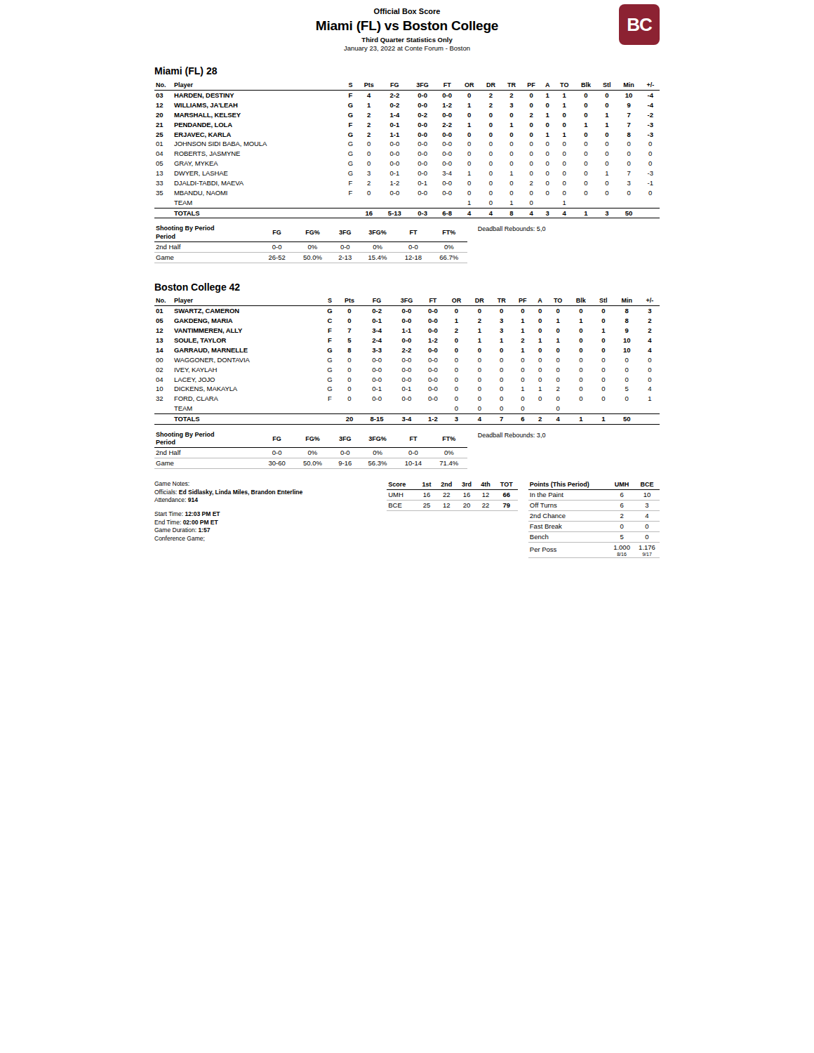BC
Official Box Score
Miami (FL) vs Boston College
Third Quarter Statistics Only
January 23, 2022 at Conte Forum - Boston
Miami (FL) 28
| No. | Player | S | Pts | FG | 3FG | FT | OR | DR | TR | PF | A | TO | Blk | Stl | Min | +/- |
| --- | --- | --- | --- | --- | --- | --- | --- | --- | --- | --- | --- | --- | --- | --- | --- | --- |
| 03 | HARDEN, DESTINY | F | 4 | 2-2 | 0-0 | 0-0 | 0 | 2 | 2 | 0 | 1 | 1 | 0 | 0 | 10 | -4 |
| 12 | WILLIAMS, JA'LEAH | G | 1 | 0-2 | 0-0 | 1-2 | 1 | 2 | 3 | 0 | 0 | 1 | 0 | 0 | 9 | -4 |
| 20 | MARSHALL, KELSEY | G | 2 | 1-4 | 0-2 | 0-0 | 0 | 0 | 0 | 2 | 1 | 0 | 0 | 1 | 7 | -2 |
| 21 | PENDANDE, LOLA | F | 2 | 0-1 | 0-0 | 2-2 | 1 | 0 | 1 | 0 | 0 | 0 | 1 | 1 | 7 | -3 |
| 25 | ERJAVEC, KARLA | G | 2 | 1-1 | 0-0 | 0-0 | 0 | 0 | 0 | 0 | 1 | 1 | 0 | 0 | 8 | -3 |
| 01 | JOHNSON SIDI BABA, MOULA | G | 0 | 0-0 | 0-0 | 0-0 | 0 | 0 | 0 | 0 | 0 | 0 | 0 | 0 | 0 | 0 |
| 04 | ROBERTS, JASMYNE | G | 0 | 0-0 | 0-0 | 0-0 | 0 | 0 | 0 | 0 | 0 | 0 | 0 | 0 | 0 | 0 |
| 05 | GRAY, MYKEA | G | 0 | 0-0 | 0-0 | 0-0 | 0 | 0 | 0 | 0 | 0 | 0 | 0 | 0 | 0 | 0 |
| 13 | DWYER, LASHAE | G | 3 | 0-1 | 0-0 | 3-4 | 1 | 0 | 1 | 0 | 0 | 0 | 0 | 1 | 7 | -3 |
| 33 | DJALDI-TABDI, MAEVA | F | 2 | 1-2 | 0-1 | 0-0 | 0 | 0 | 0 | 2 | 0 | 0 | 0 | 0 | 3 | -1 |
| 35 | MBANDU, NAOMI | F | 0 | 0-0 | 0-0 | 0-0 | 0 | 0 | 0 | 0 | 0 | 0 | 0 | 0 | 0 | 0 |
| | TEAM | | | | | | 1 | 0 | 1 | 0 | | 1 | | | | |
| | TOTALS | | 16 | 5-13 | 0-3 | 6-8 | 4 | 4 | 8 | 4 | 3 | 4 | 1 | 3 | 50 | |
| Shooting By Period Period | FG | FG% | 3FG | 3FG% | FT | FT% |
| --- | --- | --- | --- | --- | --- | --- |
| 2nd Half | 0-0 | 0% | 0-0 | 0% | 0-0 | 0% |
| Game | 26-52 | 50.0% | 2-13 | 15.4% | 12-18 | 66.7% |
Deadball Rebounds: 5,0
Boston College 42
| No. | Player | S | Pts | FG | 3FG | FT | OR | DR | TR | PF | A | TO | Blk | Stl | Min | +/- |
| --- | --- | --- | --- | --- | --- | --- | --- | --- | --- | --- | --- | --- | --- | --- | --- | --- |
| 01 | SWARTZ, CAMERON | G | 0 | 0-2 | 0-0 | 0-0 | 0 | 0 | 0 | 0 | 0 | 0 | 0 | 0 | 8 | 3 |
| 05 | GAKDENG, MARIA | C | 0 | 0-1 | 0-0 | 0-0 | 1 | 2 | 3 | 1 | 0 | 1 | 1 | 0 | 8 | 2 |
| 12 | VANTIMMEREN, ALLY | F | 7 | 3-4 | 1-1 | 0-0 | 2 | 1 | 3 | 1 | 0 | 0 | 0 | 1 | 9 | 2 |
| 13 | SOULE, TAYLOR | F | 5 | 2-4 | 0-0 | 1-2 | 0 | 1 | 1 | 2 | 1 | 1 | 0 | 0 | 10 | 4 |
| 14 | GARRAUD, MARNELLE | G | 8 | 3-3 | 2-2 | 0-0 | 0 | 0 | 0 | 1 | 0 | 0 | 0 | 0 | 10 | 4 |
| 00 | WAGGONER, DONTAVIA | G | 0 | 0-0 | 0-0 | 0-0 | 0 | 0 | 0 | 0 | 0 | 0 | 0 | 0 | 0 | 0 |
| 02 | IVEY, KAYLAH | G | 0 | 0-0 | 0-0 | 0-0 | 0 | 0 | 0 | 0 | 0 | 0 | 0 | 0 | 0 | 0 |
| 04 | LACEY, JOJO | G | 0 | 0-0 | 0-0 | 0-0 | 0 | 0 | 0 | 0 | 0 | 0 | 0 | 0 | 0 | 0 |
| 10 | DICKENS, MAKAYLA | G | 0 | 0-1 | 0-1 | 0-0 | 0 | 0 | 0 | 1 | 1 | 2 | 0 | 0 | 5 | 4 |
| 32 | FORD, CLARA | F | 0 | 0-0 | 0-0 | 0-0 | 0 | 0 | 0 | 0 | 0 | 0 | 0 | 0 | 0 | 1 |
| | TEAM | | | | | | 0 | 0 | 0 | 0 | | 0 | | | | |
| | TOTALS | | 20 | 8-15 | 3-4 | 1-2 | 3 | 4 | 7 | 6 | 2 | 4 | 1 | 1 | 50 | |
| Shooting By Period Period | FG | FG% | 3FG | 3FG% | FT | FT% |
| --- | --- | --- | --- | --- | --- | --- |
| 2nd Half | 0-0 | 0% | 0-0 | 0% | 0-0 | 0% |
| Game | 30-60 | 50.0% | 9-16 | 56.3% | 10-14 | 71.4% |
Deadball Rebounds: 3,0
Game Notes:
Officials: Ed Sidlasky, Linda Miles, Brandon Enterline
Attendance: 914
Start Time: 12:03 PM ET
End Time: 02:00 PM ET
Game Duration: 1:57
Conference Game;
| Score | 1st | 2nd | 3rd | 4th | TOT |
| --- | --- | --- | --- | --- | --- |
| UMH | 16 | 22 | 16 | 12 | 66 |
| BCE | 25 | 12 | 20 | 22 | 79 |
| Points (This Period) | UMH | BCE |
| --- | --- | --- |
| In the Paint | 6 | 10 |
| Off Turns | 6 | 3 |
| 2nd Chance | 2 | 4 |
| Fast Break | 0 | 0 |
| Bench | 5 | 0 |
| Per Poss | 1.000 8/16 | 1.176 9/17 |